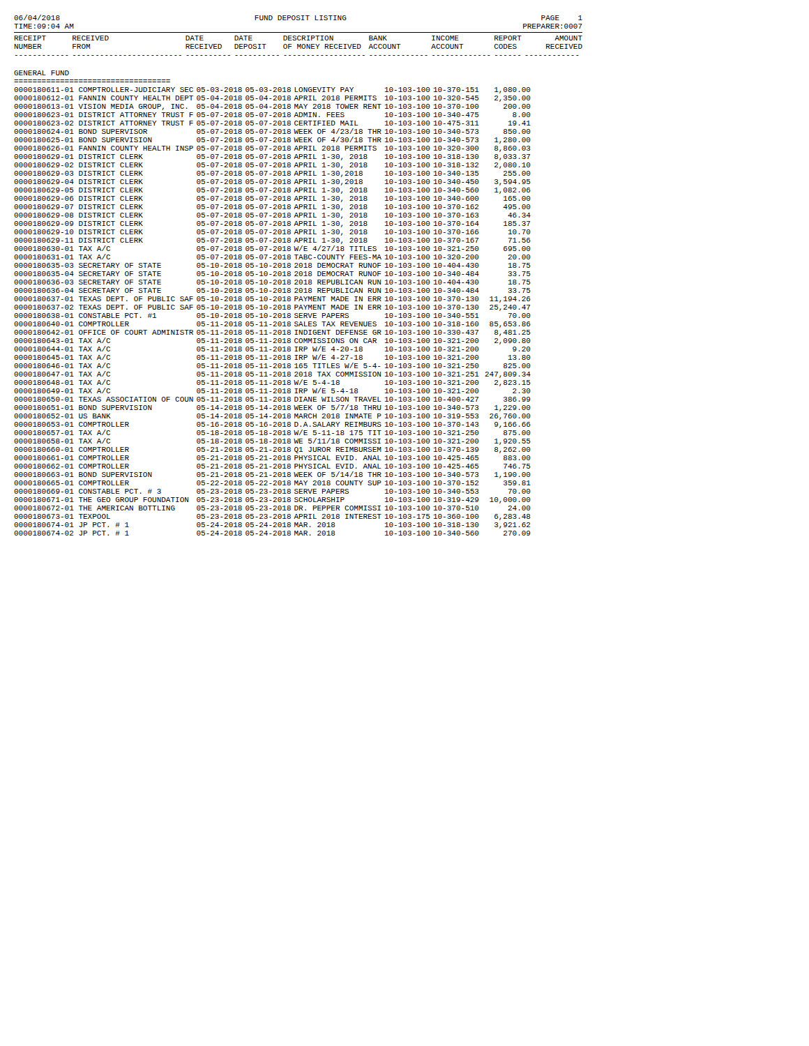06/04/2018 FUND DEPOSIT LISTING PAGE 1
TIME:09:04 AM PREPARER:0007
| RECEIPT | RECEIVED | DATE | DATE | DESCRIPTION | BANK | INCOME | REPORT | AMOUNT |
| --- | --- | --- | --- | --- | --- | --- | --- | --- |
| NUMBER | FROM | RECEIVED | DEPOSIT | OF MONEY RECEIVED | ACCOUNT | ACCOUNT | CODES | RECEIVED |
| ------------ | ------------------------ | ---------- | ---------- | ------------------ | ------------- | ------------- | ------ | ------------ |
GENERAL FUND
==================================
| 0000180611-01 COMPTROLLER-JUDICIARY SEC | 05-03-2018 | 05-03-2018 | LONGEVITY PAY | 10-103-100 | 10-370-151 | | 1,080.00 |
| 0000180612-01 FANNIN COUNTY HEALTH DEPT | 05-04-2018 | 05-04-2018 | APRIL 2018 PERMITS | 10-103-100 | 10-320-545 | | 2,350.00 |
| 0000180613-01 VISION MEDIA GROUP, INC. | 05-04-2018 | 05-04-2018 | MAY 2018 TOWER RENT | 10-103-100 | 10-370-100 | | 200.00 |
| 0000180623-01 DISTRICT ATTORNEY TRUST F | 05-07-2018 | 05-07-2018 | ADMIN. FEES | 10-103-100 | 10-340-475 | | 8.00 |
| 0000180623-02 DISTRICT ATTORNEY TRUST F | 05-07-2018 | 05-07-2018 | CERTIFIED MAIL | 10-103-100 | 10-475-311 | | 19.41 |
| 0000180624-01 BOND SUPERVISOR | 05-07-2018 | 05-07-2018 | WEEK OF 4/23/18 THR | 10-103-100 | 10-340-573 | | 850.00 |
| 0000180625-01 BOND SUPERVISION | 05-07-2018 | 05-07-2018 | WEEK OF 4/30/18 THR | 10-103-100 | 10-340-573 | | 1,280.00 |
| 0000180626-01 FANNIN COUNTY HEALTH INSP | 05-07-2018 | 05-07-2018 | APRIL 2018 PERMITS | 10-103-100 | 10-320-300 | | 8,860.03 |
| 0000180629-01 DISTRICT CLERK | 05-07-2018 | 05-07-2018 | APRIL 1-30, 2018 | 10-103-100 | 10-318-130 | | 8,033.37 |
| 0000180629-02 DISTRICT CLERK | 05-07-2018 | 05-07-2018 | APRIL 1-30, 2018 | 10-103-100 | 10-318-132 | | 2,080.10 |
| 0000180629-03 DISTRICT CLERK | 05-07-2018 | 05-07-2018 | APRIL 1-30,2018 | 10-103-100 | 10-340-135 | | 255.00 |
| 0000180629-04 DISTRICT CLERK | 05-07-2018 | 05-07-2018 | APRIL 1-30,2018 | 10-103-100 | 10-340-450 | | 3,594.95 |
| 0000180629-05 DISTRICT CLERK | 05-07-2018 | 05-07-2018 | APRIL 1-30, 2018 | 10-103-100 | 10-340-560 | | 1,082.06 |
| 0000180629-06 DISTRICT CLERK | 05-07-2018 | 05-07-2018 | APRIL 1-30, 2018 | 10-103-100 | 10-340-600 | | 165.00 |
| 0000180629-07 DISTRICT CLERK | 05-07-2018 | 05-07-2018 | APRIL 1-30, 2018 | 10-103-100 | 10-370-162 | | 495.00 |
| 0000180629-08 DISTRICT CLERK | 05-07-2018 | 05-07-2018 | APRIL 1-30, 2018 | 10-103-100 | 10-370-163 | | 46.34 |
| 0000180629-09 DISTRICT CLERK | 05-07-2018 | 05-07-2018 | APRIL 1-30, 2018 | 10-103-100 | 10-370-164 | | 185.37 |
| 0000180629-10 DISTRICT CLERK | 05-07-2018 | 05-07-2018 | APRIL 1-30, 2018 | 10-103-100 | 10-370-166 | | 10.70 |
| 0000180629-11 DISTRICT CLERK | 05-07-2018 | 05-07-2018 | APRIL 1-30, 2018 | 10-103-100 | 10-370-167 | | 71.56 |
| 0000180630-01 TAX A/C | 05-07-2018 | 05-07-2018 | W/E 4/27/18 TITLES | 10-103-100 | 10-321-250 | | 695.00 |
| 0000180631-01 TAX A/C | 05-07-2018 | 05-07-2018 | TABC-COUNTY FEES-MA | 10-103-100 | 10-320-200 | | 20.00 |
| 0000180635-03 SECRETARY OF STATE | 05-10-2018 | 05-10-2018 | 2018 DEMOCRAT RUNOF | 10-103-100 | 10-404-430 | | 18.75 |
| 0000180635-04 SECRETARY OF STATE | 05-10-2018 | 05-10-2018 | 2018 DEMOCRAT RUNOF | 10-103-100 | 10-340-484 | | 33.75 |
| 0000180636-03 SECRETARY OF STATE | 05-10-2018 | 05-10-2018 | 2018 REPUBLICAN RUN | 10-103-100 | 10-404-430 | | 18.75 |
| 0000180636-04 SECRETARY OF STATE | 05-10-2018 | 05-10-2018 | 2018 REPUBLICAN RUN | 10-103-100 | 10-340-484 | | 33.75 |
| 0000180637-01 TEXAS DEPT. OF PUBLIC SAF | 05-10-2018 | 05-10-2018 | PAYMENT MADE IN ERR | 10-103-100 | 10-370-130 | | 11,194.26 |
| 0000180637-02 TEXAS DEPT. OF PUBLIC SAF | 05-10-2018 | 05-10-2018 | PAYMENT MADE IN ERR | 10-103-100 | 10-370-130 | | 25,240.47 |
| 0000180638-01 CONSTABLE PCT. #1 | 05-10-2018 | 05-10-2018 | SERVE PAPERS | 10-103-100 | 10-340-551 | | 70.00 |
| 0000180640-01 COMPTROLLER | 05-11-2018 | 05-11-2018 | SALES TAX REVENUES | 10-103-100 | 10-318-160 | | 85,653.86 |
| 0000180642-01 OFFICE OF COURT ADMINISTR | 05-11-2018 | 05-11-2018 | INDIGENT DEFENSE GR | 10-103-100 | 10-330-437 | | 8,481.25 |
| 0000180643-01 TAX A/C | 05-11-2018 | 05-11-2018 | COMMISSIONS ON CAR | 10-103-100 | 10-321-200 | | 2,090.80 |
| 0000180644-01 TAX A/C | 05-11-2018 | 05-11-2018 | IRP W/E 4-20-18 | 10-103-100 | 10-321-200 | | 9.20 |
| 0000180645-01 TAX A/C | 05-11-2018 | 05-11-2018 | IRP W/E 4-27-18 | 10-103-100 | 10-321-200 | | 13.80 |
| 0000180646-01 TAX A/C | 05-11-2018 | 05-11-2018 | 165 TITLES W/E 5-4- | 10-103-100 | 10-321-250 | | 825.00 |
| 0000180647-01 TAX A/C | 05-11-2018 | 05-11-2018 | 2018 TAX COMMISSION | 10-103-100 | 10-321-251 | | 247,809.34 |
| 0000180648-01 TAX A/C | 05-11-2018 | 05-11-2018 | W/E 5-4-18 | 10-103-100 | 10-321-200 | | 2,823.15 |
| 0000180649-01 TAX A/C | 05-11-2018 | 05-11-2018 | IRP W/E 5-4-18 | 10-103-100 | 10-321-200 | | 2.30 |
| 0000180650-01 TEXAS ASSOCIATION OF COUN | 05-11-2018 | 05-11-2018 | DIANE WILSON TRAVEL | 10-103-100 | 10-400-427 | | 386.99 |
| 0000180651-01 BOND SUPERVISION | 05-14-2018 | 05-14-2018 | WEEK OF 5/7/18 THRU | 10-103-100 | 10-340-573 | | 1,229.00 |
| 0000180652-01 US BANK | 05-14-2018 | 05-14-2018 | MARCH 2018 INMATE P | 10-103-100 | 10-319-553 | | 26,760.00 |
| 0000180653-01 COMPTROLLER | 05-16-2018 | 05-16-2018 | D.A.SALARY REIMBURS | 10-103-100 | 10-370-143 | | 9,166.66 |
| 0000180657-01 TAX A/C | 05-18-2018 | 05-18-2018 | W/E 5-11-18 175 TIT | 10-103-100 | 10-321-250 | | 875.00 |
| 0000180658-01 TAX A/C | 05-18-2018 | 05-18-2018 | WE 5/11/18 COMMISSI | 10-103-100 | 10-321-200 | | 1,920.55 |
| 0000180660-01 COMPTROLLER | 05-21-2018 | 05-21-2018 | Q1 JUROR REIMBURSEM | 10-103-100 | 10-370-139 | | 8,262.00 |
| 0000180661-01 COMPTROLLER | 05-21-2018 | 05-21-2018 | PHYSICAL EVID. ANAL | 10-103-100 | 10-425-465 | | 883.00 |
| 0000180662-01 COMPTROLLER | 05-21-2018 | 05-21-2018 | PHYSICAL EVID. ANAL | 10-103-100 | 10-425-465 | | 746.75 |
| 0000180663-01 BOND SUPERVISION | 05-21-2018 | 05-21-2018 | WEEK OF 5/14/18 THR | 10-103-100 | 10-340-573 | | 1,190.00 |
| 0000180665-01 COMPTROLLER | 05-22-2018 | 05-22-2018 | MAY 2018 COUNTY SUP | 10-103-100 | 10-370-152 | | 359.81 |
| 0000180669-01 CONSTABLE PCT. # 3 | 05-23-2018 | 05-23-2018 | SERVE PAPERS | 10-103-100 | 10-340-553 | | 70.00 |
| 0000180671-01 THE GEO GROUP FOUNDATION | 05-23-2018 | 05-23-2018 | SCHOLARSHIP | 10-103-100 | 10-319-429 | | 10,000.00 |
| 0000180672-01 THE AMERICAN BOTTLING | 05-23-2018 | 05-23-2018 | DR. PEPPER COMMISSI | 10-103-100 | 10-370-510 | | 24.00 |
| 0000180673-01 TEXPOOL | 05-23-2018 | 05-23-2018 | APRIL 2018 INTEREST | 10-103-175 | 10-360-100 | | 6,283.48 |
| 0000180674-01 JP PCT. # 1 | 05-24-2018 | 05-24-2018 | MAR. 2018 | 10-103-100 | 10-318-130 | | 3,921.62 |
| 0000180674-02 JP PCT. # 1 | 05-24-2018 | 05-24-2018 | MAR. 2018 | 10-103-100 | 10-340-560 | | 270.09 |